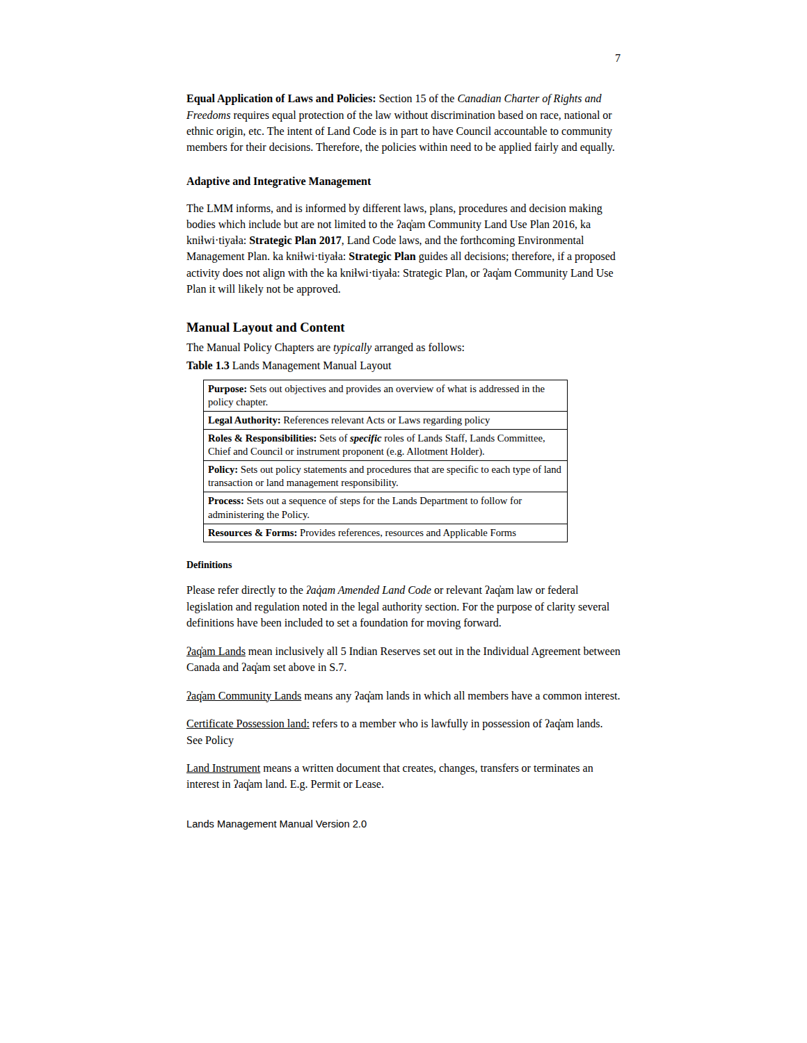7
Equal Application of Laws and Policies: Section 15 of the Canadian Charter of Rights and Freedoms requires equal protection of the law without discrimination based on race, national or ethnic origin, etc. The intent of Land Code is in part to have Council accountable to community members for their decisions. Therefore, the policies within need to be applied fairly and equally.
Adaptive and Integrative Management
The LMM informs, and is informed by different laws, plans, procedures and decision making bodies which include but are not limited to the ʔaq̓am Community Land Use Plan 2016, ka kniɬwi·tiyaɬa: Strategic Plan 2017, Land Code laws, and the forthcoming Environmental Management Plan. ka kniɬwi·tiyaɬa: Strategic Plan guides all decisions; therefore, if a proposed activity does not align with the ka kniɬwi·tiyaɬa: Strategic Plan, or ʔaq̓am Community Land Use Plan it will likely not be approved.
Manual Layout and Content
The Manual Policy Chapters are typically arranged as follows:
Table 1.3 Lands Management Manual Layout
| Purpose: Sets out objectives and provides an overview of what is addressed in the policy chapter. |
| Legal Authority: References relevant Acts or Laws regarding policy |
| Roles & Responsibilities: Sets of specific roles of Lands Staff, Lands Committee, Chief and Council or instrument proponent (e.g. Allotment Holder). |
| Policy: Sets out policy statements and procedures that are specific to each type of land transaction or land management responsibility. |
| Process: Sets out a sequence of steps for the Lands Department to follow for administering the Policy. |
| Resources & Forms: Provides references, resources and Applicable Forms |
Definitions
Please refer directly to the ʔaq̓am Amended Land Code or relevant ʔaq̓am law or federal legislation and regulation noted in the legal authority section. For the purpose of clarity several definitions have been included to set a foundation for moving forward.
ʔaq̓am Lands mean inclusively all 5 Indian Reserves set out in the Individual Agreement between Canada and ʔaq̓am set above in S.7.
ʔaq̓am Community Lands means any ʔaq̓am lands in which all members have a common interest.
Certificate Possession land: refers to a member who is lawfully in possession of ʔaq̓am lands. See Policy
Land Instrument means a written document that creates, changes, transfers or terminates an interest in ʔaq̓am land. E.g. Permit or Lease.
Lands Management Manual Version 2.0